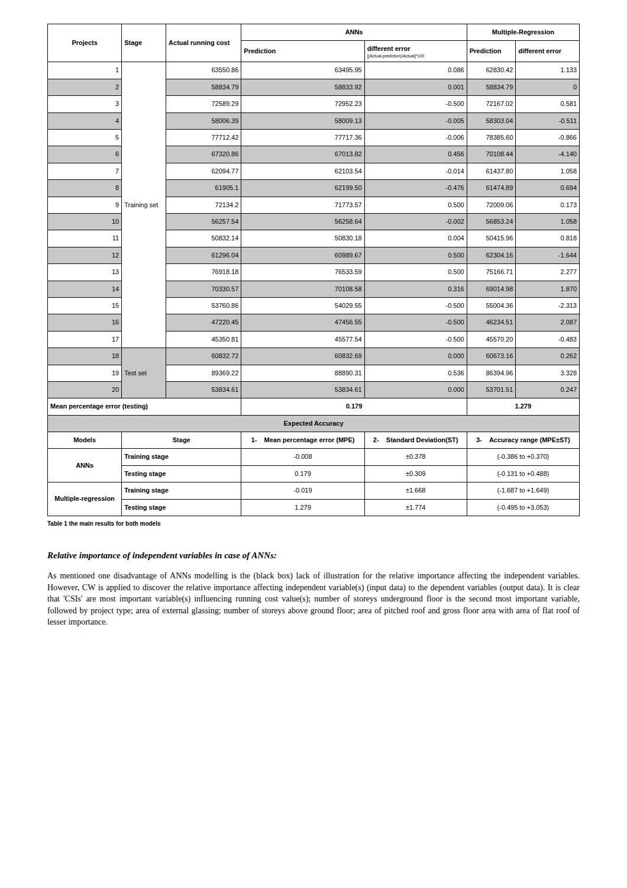Table 1 the main results for both models
| Projects | Stage | Actual running cost | ANNs | Multiple-Regression |
| --- | --- | --- | --- | --- |
| Prediction | different error [(Actual-prediction)/Actual]*100 | Prediction | different error |
| 1 | Training set | 63550.86 | 63495.95 | 0.086 | 62830.42 | 1.133 |
| 2 | 58834.79 | 58833.92 | 0.001 | 58834.79 | 0 |
| 3 | 72589.29 | 72952.23 | -0.500 | 72167.02 | 0.581 |
| 4 | 58006.39 | 58009.13 | -0.005 | 58303.04 | -0.511 |
| 5 | 77712.42 | 77717.36 | -0.006 | 78385.60 | -0.866 |
| 6 | 67320.86 | 67013.82 | 0.456 | 70108.44 | -4.140 |
| 7 | 62094.77 | 62103.54 | -0.014 | 61437.80 | 1.058 |
| 8 | 61905.1 | 62199.50 | -0.476 | 61474.89 | 0.694 |
| 9 | 72134.2 | 71773.57 | 0.500 | 72009.06 | 0.173 |
| 10 | 56257.54 | 56258.64 | -0.002 | 56853.24 | 1.058 |
| 11 | 50832.14 | 50830.18 | 0.004 | 50415.96 | 0.818 |
| 12 | 61296.04 | 60989.67 | 0.500 | 62304.16 | -1.644 |
| 13 | 76918.18 | 76533.59 | 0.500 | 75166.71 | 2.277 |
| 14 | 70330.57 | 70108.58 | 0.316 | 69014.98 | 1.870 |
| 15 | 53760.86 | 54029.55 | -0.500 | 55004.36 | -2.313 |
| 16 | 47220.45 | 47456.55 | -0.500 | 46234.51 | 2.087 |
| 17 | 45350.81 | 45577.54 | -0.500 | 45570.20 | -0.483 |
| 18 | Test set | 60832.72 | 60832.69 | 0.000 | 60673.16 | 0.262 |
| 19 | 89369.22 | 88890.31 | 0.536 | 86394.96 | 3.328 |
| 20 | 53834.61 | 53834.61 | 0.000 | 53701.51 | 0.247 |
| Mean percentage error (testing) | 0.179 | 1.279 |
| Expected Accuracy |
| Models | Stage | 1- Mean percentage error (MPE) | 2- Standard Deviation(ST) | 3- Accuracy range (MPE±ST) |
| ANNs | Training stage | -0.008 | ±0.378 | (-0.386 to +0.370) |
| Testing stage | 0.179 | ±0.309 | (-0.131 to +0.488) |
| Multiple-regression | Training stage | -0.019 | ±1.668 | (-1.687 to +1.649) |
| Testing stage | 1.279 | ±1.774 | (-0.495 to +3.053) |
Relative importance of independent variables in case of ANNs:
As mentioned one disadvantage of ANNs modelling is the (black box) lack of illustration for the relative importance affecting the independent variables. However, CW is applied to discover the relative importance affecting independent variable(s) (input data) to the dependent variables (output data). It is clear that 'CSIs' are most important variable(s) influencing running cost value(s); number of storeys underground floor is the second most important variable, followed by project type; area of external glassing; number of storeys above ground floor; area of pitched roof and gross floor area with area of flat roof of lesser importance.